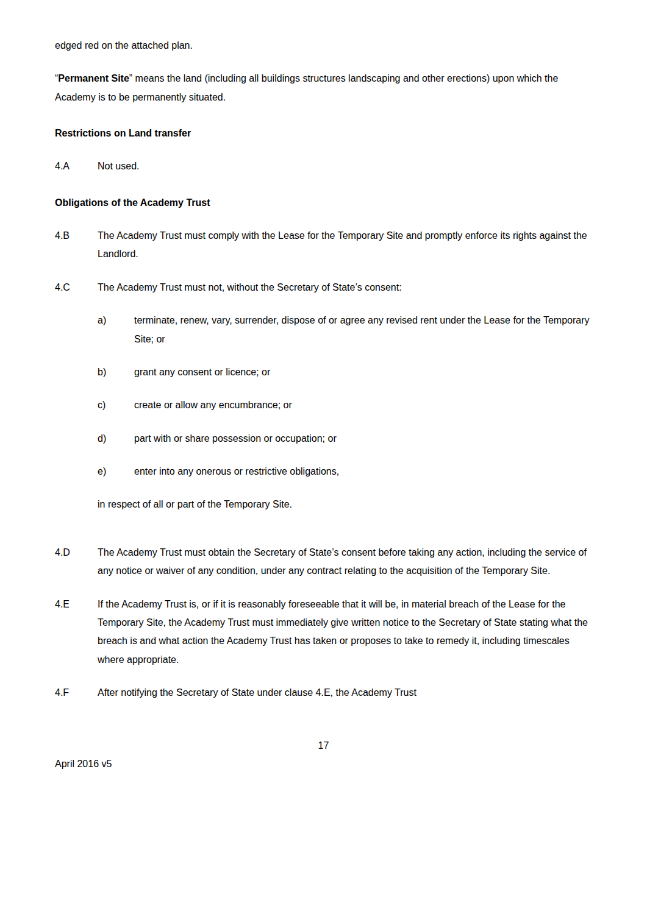edged red on the attached plan.
“Permanent Site” means the land (including all buildings structures landscaping and other erections) upon which the Academy is to be permanently situated.
Restrictions on Land transfer
4.A
Not used.
Obligations of the Academy Trust
4.B
The Academy Trust must comply with the Lease for the Temporary Site and promptly enforce its rights against the Landlord.
4.C
The Academy Trust must not, without the Secretary of State’s consent:
a) terminate, renew, vary, surrender, dispose of or agree any revised rent under the Lease for the Temporary Site; or
b) grant any consent or licence; or
c) create or allow any encumbrance; or
d) part with or share possession or occupation; or
e) enter into any onerous or restrictive obligations,
in respect of all or part of the Temporary Site.
4.D
The Academy Trust must obtain the Secretary of State’s consent before taking any action, including the service of any notice or waiver of any condition, under any contract relating to the acquisition of the Temporary Site.
4.E
If the Academy Trust is, or if it is reasonably foreseeable that it will be, in material breach of the Lease for the Temporary Site, the Academy Trust must immediately give written notice to the Secretary of State stating what the breach is and what action the Academy Trust has taken or proposes to take to remedy it, including timescales where appropriate.
4.F
After notifying the Secretary of State under clause 4.E, the Academy Trust
17
April 2016 v5